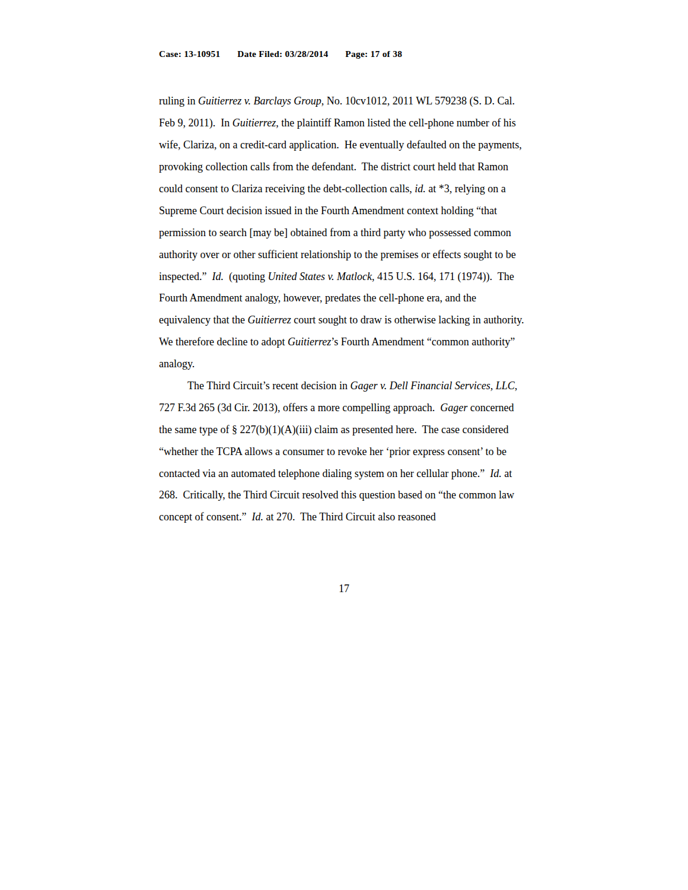Case: 13-10951 Date Filed: 03/28/2014 Page: 17 of 38
ruling in Guitierrez v. Barclays Group, No. 10cv1012, 2011 WL 579238 (S. D. Cal. Feb 9, 2011). In Guitierrez, the plaintiff Ramon listed the cell-phone number of his wife, Clariza, on a credit-card application. He eventually defaulted on the payments, provoking collection calls from the defendant. The district court held that Ramon could consent to Clariza receiving the debt-collection calls, id. at *3, relying on a Supreme Court decision issued in the Fourth Amendment context holding “that permission to search [may be] obtained from a third party who possessed common authority over or other sufficient relationship to the premises or effects sought to be inspected.” Id. (quoting United States v. Matlock, 415 U.S. 164, 171 (1974)). The Fourth Amendment analogy, however, predates the cell-phone era, and the equivalency that the Guitierrez court sought to draw is otherwise lacking in authority. We therefore decline to adopt Guitierrez’s Fourth Amendment “common authority” analogy.
The Third Circuit’s recent decision in Gager v. Dell Financial Services, LLC, 727 F.3d 265 (3d Cir. 2013), offers a more compelling approach. Gager concerned the same type of § 227(b)(1)(A)(iii) claim as presented here. The case considered “whether the TCPA allows a consumer to revoke her ‘prior express consent’ to be contacted via an automated telephone dialing system on her cellular phone.” Id. at 268. Critically, the Third Circuit resolved this question based on “the common law concept of consent.” Id. at 270. The Third Circuit also reasoned
17